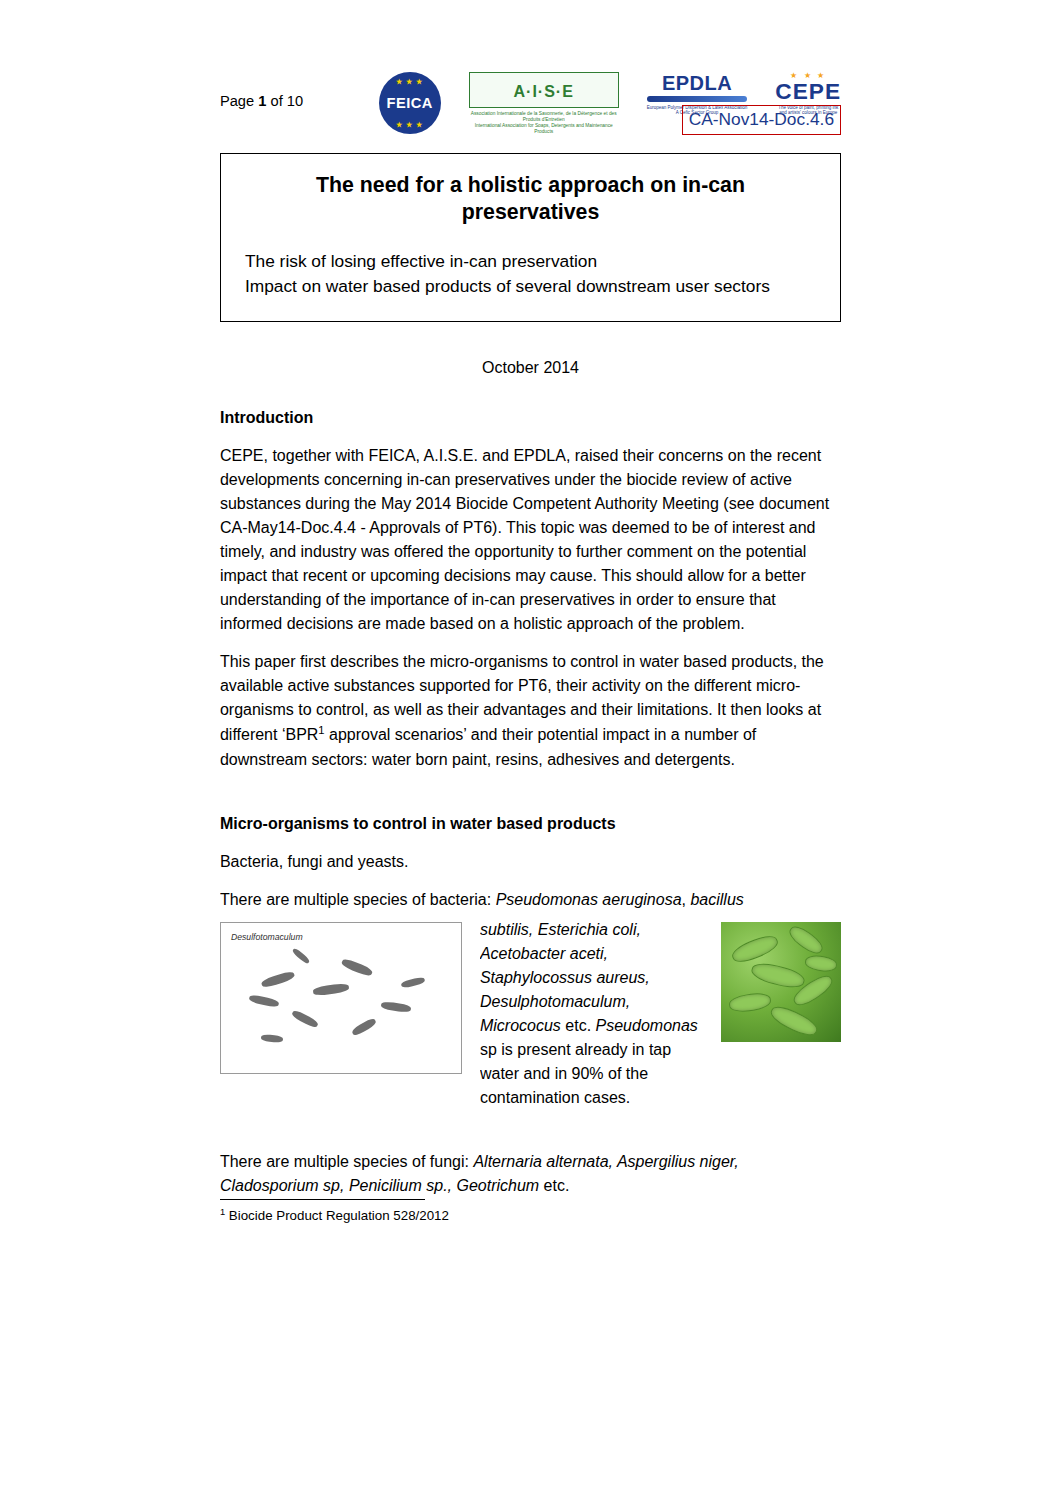Page 1 of 10
FEICA
A·I·S·E
Association Internationale de la Savonnerie, de la Détergence et des Produits d'Entretien
International Association for Soaps, Detergents and Maintenance Products
EPDLA
European Polymer Dispersion & Latex Association
A Cefic Sector Group
★ ★ ★
CEPE
The voice of paint, printing ink
and artists' colours in Europe
CA-Nov14-Doc.4.6
The need for a holistic approach on in-can preservatives
The risk of losing effective in-can preservation
Impact on water based products of several downstream user sectors
October 2014
Introduction
CEPE, together with FEICA, A.I.S.E. and EPDLA, raised their concerns on the recent developments concerning in-can preservatives under the biocide review of active substances during the May 2014 Biocide Competent Authority Meeting (see document CA-May14-Doc.4.4 - Approvals of PT6). This topic was deemed to be of interest and timely, and industry was offered the opportunity to further comment on the potential impact that recent or upcoming decisions may cause. This should allow for a better understanding of the importance of in-can preservatives in order to ensure that informed decisions are made based on a holistic approach of the problem.
This paper first describes the micro-organisms to control in water based products, the available active substances supported for PT6, their activity on the different micro-organisms to control, as well as their advantages and their limitations. It then looks at different ‘BPR1 approval scenarios’ and their potential impact in a number of downstream sectors: water born paint, resins, adhesives and detergents.
Micro-organisms to control in water based products
Bacteria, fungi and yeasts.
There are multiple species of bacteria: Pseudomonas aeruginosa, bacillus
Desulfotomaculum
subtilis, Esterichia coli, Acetobacter aceti, Staphylocossus aureus, Desulphotomaculum, Micrococus etc. Pseudomonas sp is present already in tap water and in 90% of the contamination cases.
There are multiple species of fungi: Alternaria alternata, Aspergilius niger, Cladosporium sp, Penicilium sp., Geotrichum etc.
1 Biocide Product Regulation 528/2012